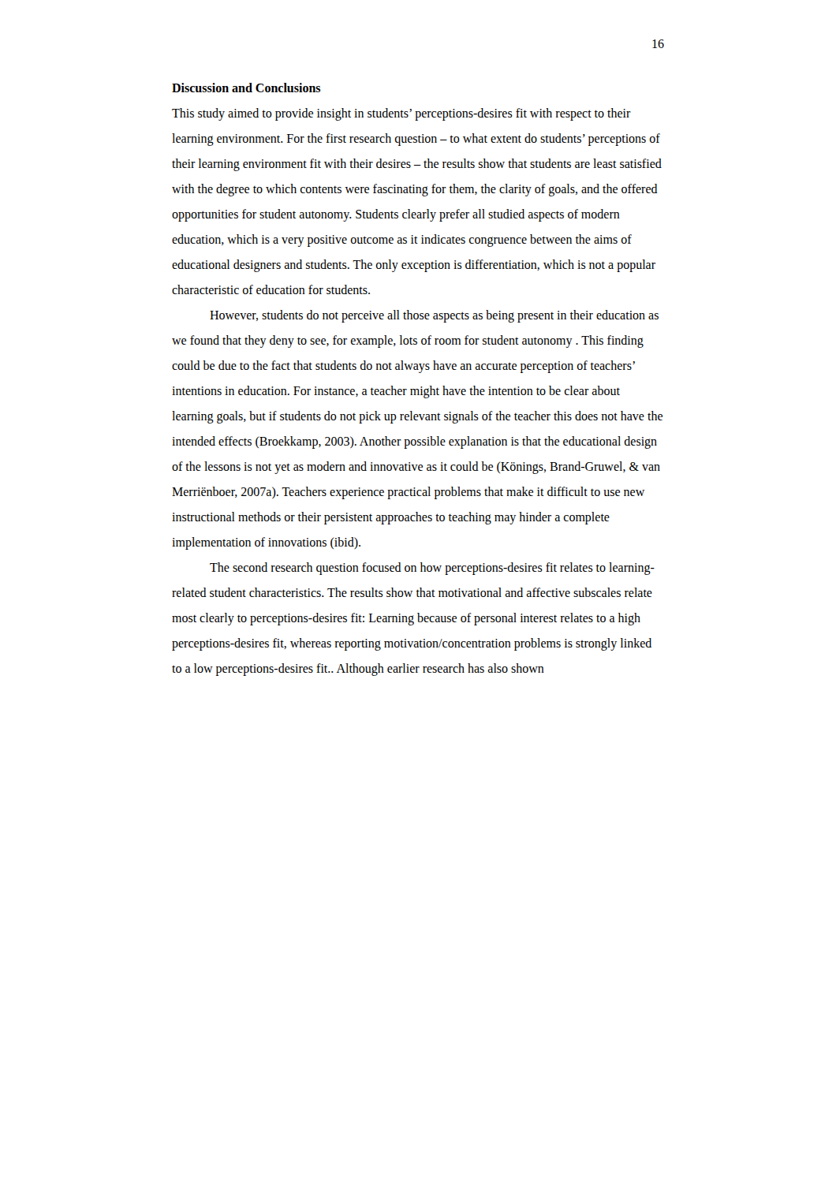16
Discussion and Conclusions
This study aimed to provide insight in students’ perceptions-desires fit with respect to their learning environment. For the first research question – to what extent do students’ perceptions of their learning environment fit with their desires – the results show that students are least satisfied with the degree to which contents were fascinating for them, the clarity of goals, and the offered opportunities for student autonomy. Students clearly prefer all studied aspects of modern education, which is a very positive outcome as it indicates congruence between the aims of educational designers and students. The only exception is differentiation, which is not a popular characteristic of education for students.
However, students do not perceive all those aspects as being present in their education as we found that they deny to see, for example, lots of room for student autonomy . This finding could be due to the fact that students do not always have an accurate perception of teachers’ intentions in education. For instance, a teacher might have the intention to be clear about learning goals, but if students do not pick up relevant signals of the teacher this does not have the intended effects (Broekkamp, 2003). Another possible explanation is that the educational design of the lessons is not yet as modern and innovative as it could be (Könings, Brand-Gruwel, & van Merriënboer, 2007a). Teachers experience practical problems that make it difficult to use new instructional methods or their persistent approaches to teaching may hinder a complete implementation of innovations (ibid).
The second research question focused on how perceptions-desires fit relates to learning-related student characteristics. The results show that motivational and affective subscales relate most clearly to perceptions-desires fit: Learning because of personal interest relates to a high perceptions-desires fit, whereas reporting motivation/concentration problems is strongly linked to a low perceptions-desires fit.. Although earlier research has also shown